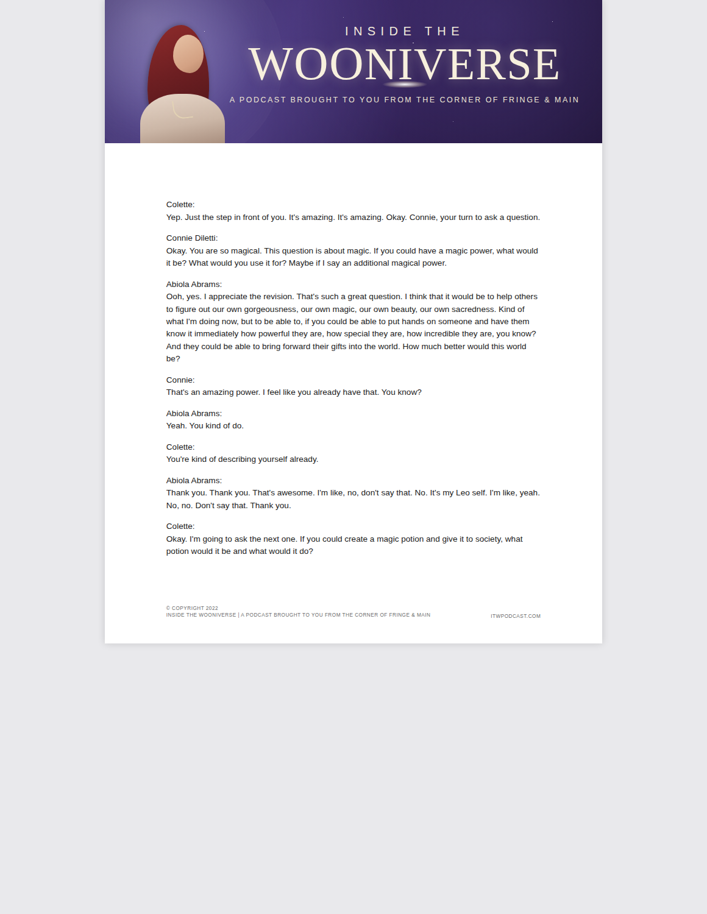Inside the
Wooniverse
A podcast brought to you from the corner of Fringe & Main
Colette:
Yep. Just the step in front of you. It's amazing. It's amazing. Okay. Connie, your turn to ask a question.
Connie Diletti:
Okay. You are so magical. This question is about magic. If you could have a magic power, what would it be? What would you use it for? Maybe if I say an additional magical power.
Abiola Abrams:
Ooh, yes. I appreciate the revision. That's such a great question. I think that it would be to help others to figure out our own gorgeousness, our own magic, our own beauty, our own sacredness. Kind of what I'm doing now, but to be able to, if you could be able to put hands on someone and have them know it immediately how powerful they are, how special they are, how incredible they are, you know? And they could be able to bring forward their gifts into the world. How much better would this world be?
Connie:
That's an amazing power. I feel like you already have that. You know?
Abiola Abrams:
Yeah. You kind of do.
Colette:
You're kind of describing yourself already.
Abiola Abrams:
Thank you. Thank you. That's awesome. I'm like, no, don't say that. No. It's my Leo self. I'm like, yeah. No, no. Don't say that. Thank you.
Colette:
Okay. I'm going to ask the next one. If you could create a magic potion and give it to society, what potion would it be and what would it do?
© Copyright 2022
Inside the Wooniverse | A podcast brought to you from the corner of Fringe & Main
itwpodcast.com